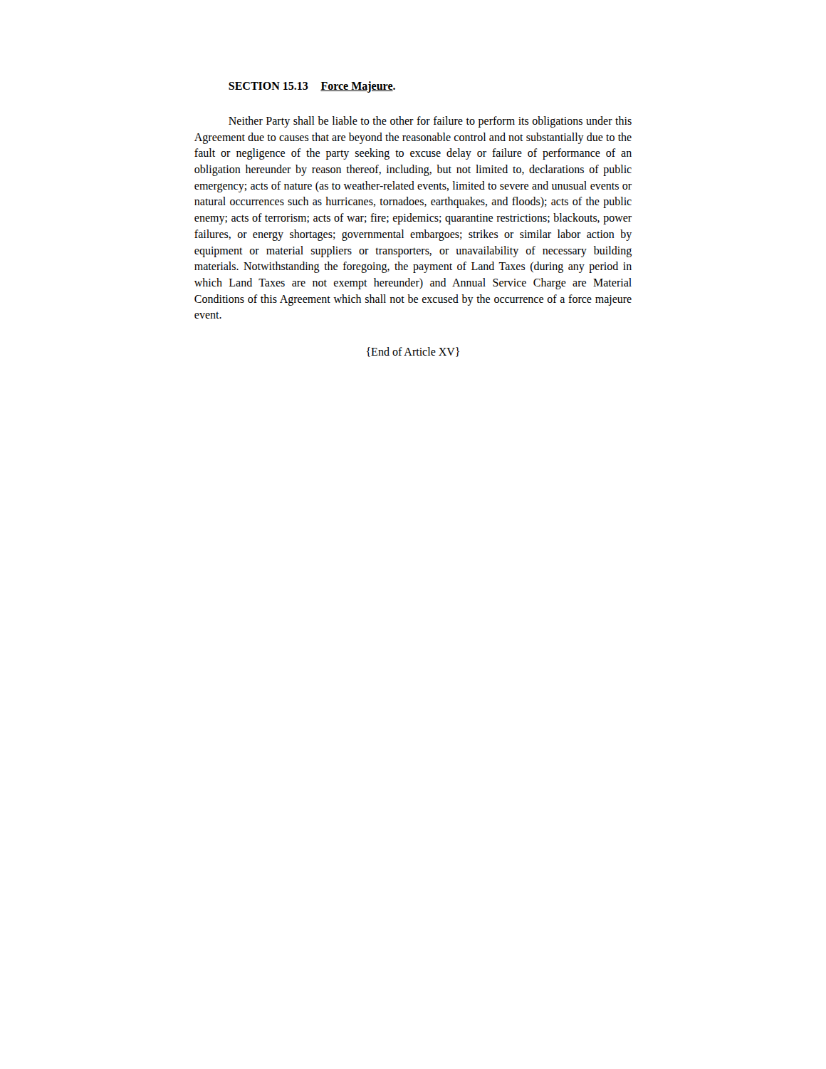SECTION 15.13 Force Majeure.
Neither Party shall be liable to the other for failure to perform its obligations under this Agreement due to causes that are beyond the reasonable control and not substantially due to the fault or negligence of the party seeking to excuse delay or failure of performance of an obligation hereunder by reason thereof, including, but not limited to, declarations of public emergency; acts of nature (as to weather-related events, limited to severe and unusual events or natural occurrences such as hurricanes, tornadoes, earthquakes, and floods); acts of the public enemy; acts of terrorism; acts of war; fire; epidemics; quarantine restrictions; blackouts, power failures, or energy shortages; governmental embargoes; strikes or similar labor action by equipment or material suppliers or transporters, or unavailability of necessary building materials. Notwithstanding the foregoing, the payment of Land Taxes (during any period in which Land Taxes are not exempt hereunder) and Annual Service Charge are Material Conditions of this Agreement which shall not be excused by the occurrence of a force majeure event.
{End of Article XV}